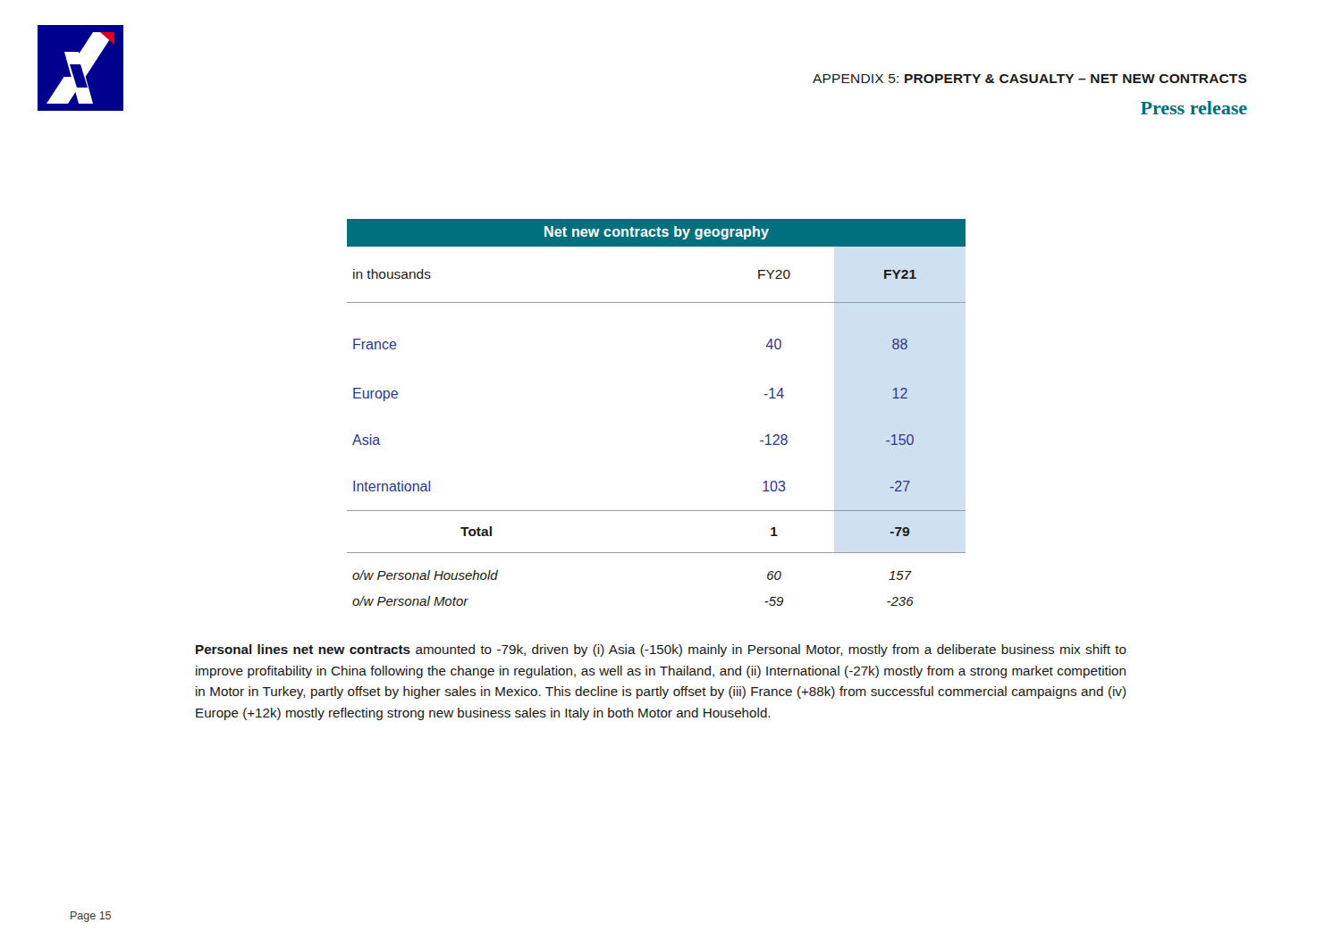APPENDIX 5: PROPERTY & CASUALTY – NET NEW CONTRACTS
Press release
Net new contracts by geography
| in thousands | FY20 | FY21 |
| --- | --- | --- |
| France | 40 | 88 |
| Europe | -14 | 12 |
| Asia | -128 | -150 |
| International | 103 | -27 |
| Total | 1 | -79 |
| o/w Personal Household | 60 | 157 |
| o/w Personal Motor | -59 | -236 |
Personal lines net new contracts amounted to -79k, driven by (i) Asia (-150k) mainly in Personal Motor, mostly from a deliberate business mix shift to improve profitability in China following the change in regulation, as well as in Thailand, and (ii) International (-27k) mostly from a strong market competition in Motor in Turkey, partly offset by higher sales in Mexico. This decline is partly offset by (iii) France (+88k) from successful commercial campaigns and (iv) Europe (+12k) mostly reflecting strong new business sales in Italy in both Motor and Household.
Page 15